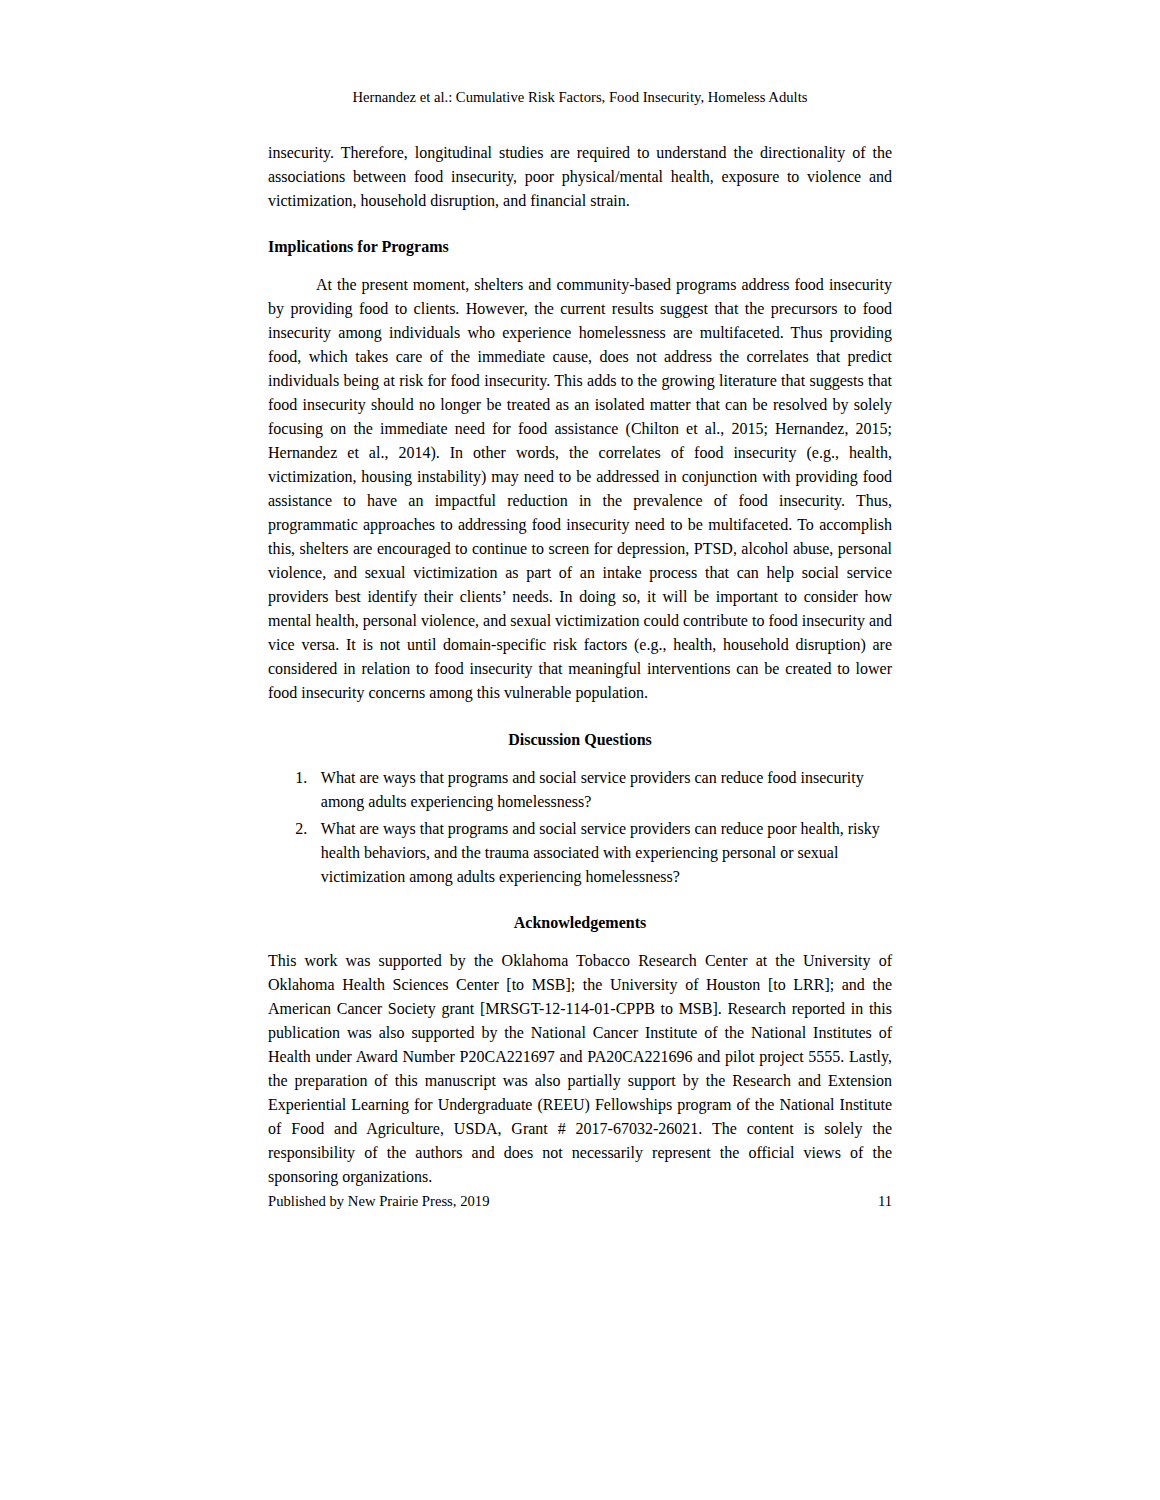Hernandez et al.: Cumulative Risk Factors, Food Insecurity, Homeless Adults
insecurity. Therefore, longitudinal studies are required to understand the directionality of the associations between food insecurity, poor physical/mental health, exposure to violence and victimization, household disruption, and financial strain.
Implications for Programs
At the present moment, shelters and community-based programs address food insecurity by providing food to clients. However, the current results suggest that the precursors to food insecurity among individuals who experience homelessness are multifaceted. Thus providing food, which takes care of the immediate cause, does not address the correlates that predict individuals being at risk for food insecurity. This adds to the growing literature that suggests that food insecurity should no longer be treated as an isolated matter that can be resolved by solely focusing on the immediate need for food assistance (Chilton et al., 2015; Hernandez, 2015; Hernandez et al., 2014). In other words, the correlates of food insecurity (e.g., health, victimization, housing instability) may need to be addressed in conjunction with providing food assistance to have an impactful reduction in the prevalence of food insecurity. Thus, programmatic approaches to addressing food insecurity need to be multifaceted. To accomplish this, shelters are encouraged to continue to screen for depression, PTSD, alcohol abuse, personal violence, and sexual victimization as part of an intake process that can help social service providers best identify their clients’ needs. In doing so, it will be important to consider how mental health, personal violence, and sexual victimization could contribute to food insecurity and vice versa. It is not until domain-specific risk factors (e.g., health, household disruption) are considered in relation to food insecurity that meaningful interventions can be created to lower food insecurity concerns among this vulnerable population.
Discussion Questions
What are ways that programs and social service providers can reduce food insecurity among adults experiencing homelessness?
What are ways that programs and social service providers can reduce poor health, risky health behaviors, and the trauma associated with experiencing personal or sexual victimization among adults experiencing homelessness?
Acknowledgements
This work was supported by the Oklahoma Tobacco Research Center at the University of Oklahoma Health Sciences Center [to MSB]; the University of Houston [to LRR]; and the American Cancer Society grant [MRSGT-12-114-01-CPPB to MSB]. Research reported in this publication was also supported by the National Cancer Institute of the National Institutes of Health under Award Number P20CA221697 and PA20CA221696 and pilot project 5555. Lastly, the preparation of this manuscript was also partially support by the Research and Extension Experiential Learning for Undergraduate (REEU) Fellowships program of the National Institute of Food and Agriculture, USDA, Grant # 2017-67032-26021. The content is solely the responsibility of the authors and does not necessarily represent the official views of the sponsoring organizations.
Published by New Prairie Press, 2019 11